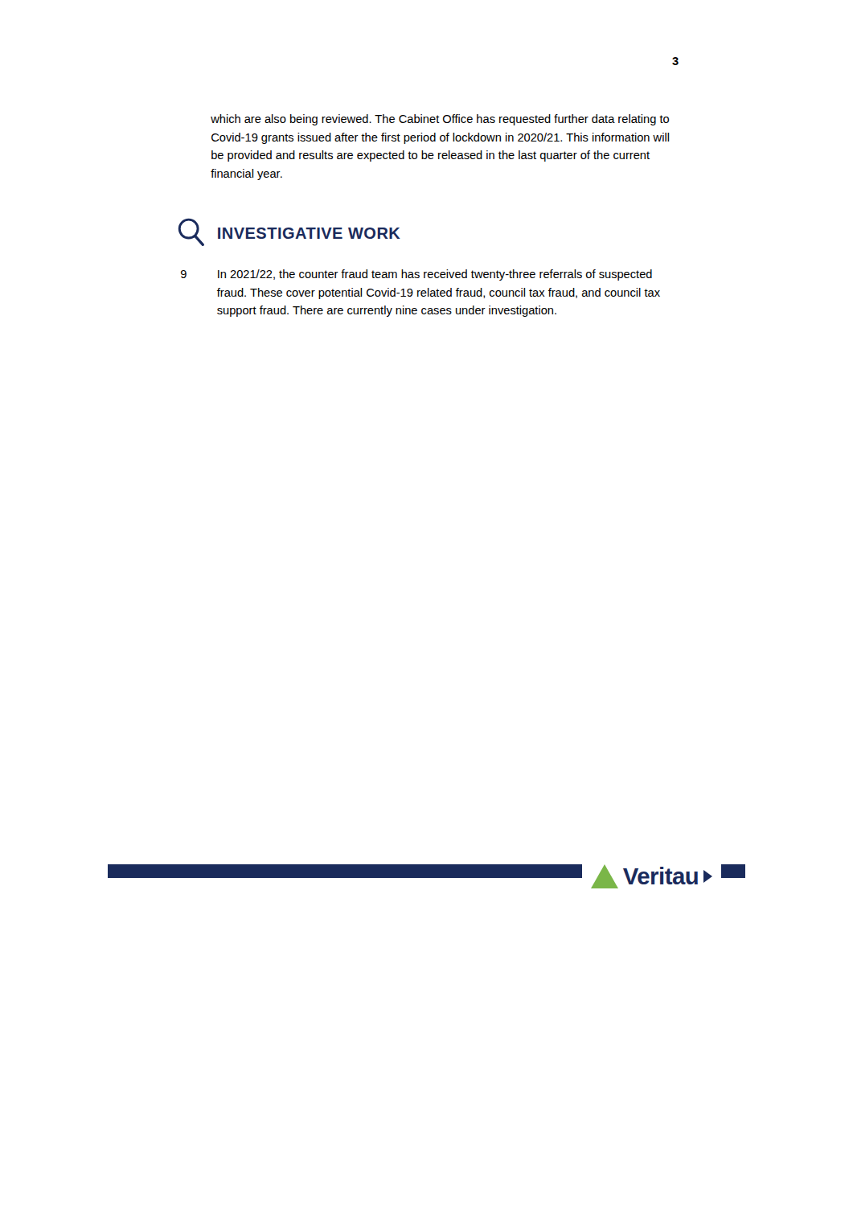3
which are also being reviewed. The Cabinet Office has requested further data relating to Covid-19 grants issued after the first period of lockdown in 2020/21. This information will be provided and results are expected to be released in the last quarter of the current financial year.
INVESTIGATIVE WORK
9
In 2021/22, the counter fraud team has received twenty-three referrals of suspected fraud. These cover potential Covid-19 related fraud, council tax fraud, and council tax support fraud. There are currently nine cases under investigation.
Veritau